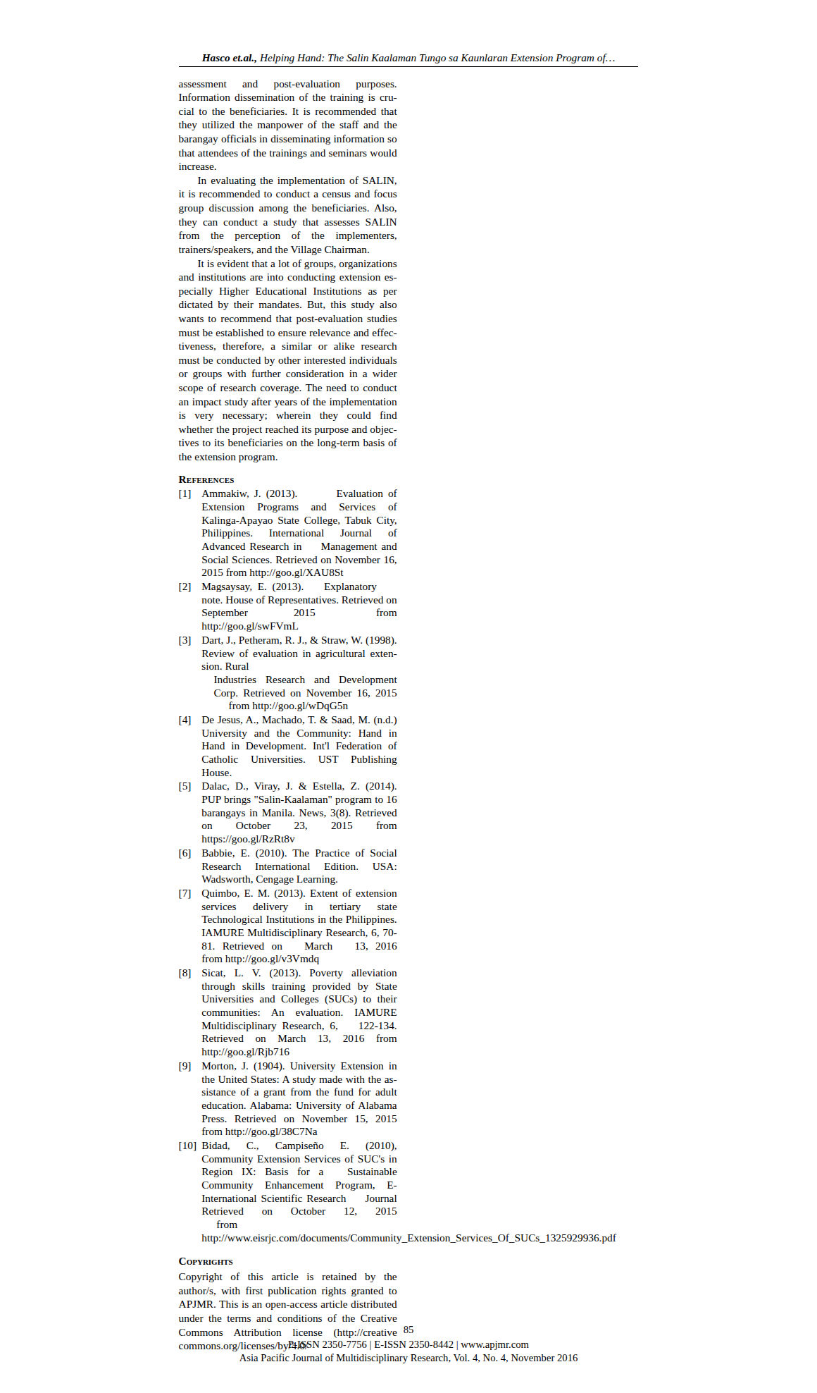Hasco et.al., Helping Hand: The Salin Kaalaman Tungo sa Kaunlaran Extension Program of…
assessment and post-evaluation purposes. Information dissemination of the training is crucial to the beneficiaries. It is recommended that they utilized the manpower of the staff and the barangay officials in disseminating information so that attendees of the trainings and seminars would increase.
In evaluating the implementation of SALIN, it is recommended to conduct a census and focus group discussion among the beneficiaries. Also, they can conduct a study that assesses SALIN from the perception of the implementers, trainers/speakers, and the Village Chairman.
It is evident that a lot of groups, organizations and institutions are into conducting extension especially Higher Educational Institutions as per dictated by their mandates. But, this study also wants to recommend that post-evaluation studies must be established to ensure relevance and effectiveness, therefore, a similar or alike research must be conducted by other interested individuals or groups with further consideration in a wider scope of research coverage. The need to conduct an impact study after years of the implementation is very necessary; wherein they could find whether the project reached its purpose and objectives to its beneficiaries on the long-term basis of the extension program.
References
[1] Ammakiw, J. (2013). Evaluation of Extension Programs and Services of Kalinga-Apayao State College, Tabuk City, Philippines. International Journal of Advanced Research in Management and Social Sciences. Retrieved on November 16, 2015 from http://goo.gl/XAU8St
[2] Magsaysay, E. (2013). Explanatory note. House of Representatives. Retrieved on September 2015 from http://goo.gl/swFVmL
[3] Dart, J., Petheram, R. J., & Straw, W. (1998). Review of evaluation in agricultural extension. Rural Industries Research and Development Corp. Retrieved on November 16, 2015 from http://goo.gl/wDqG5n
[4] De Jesus, A., Machado, T. & Saad, M. (n.d.) University and the Community: Hand in Hand in Development. Int'l Federation of Catholic Universities. UST Publishing House.
[5] Dalac, D., Viray, J. & Estella, Z. (2014). PUP brings "Salin-Kaalaman" program to 16 barangays in Manila. News, 3(8). Retrieved on October 23, 2015 from https://goo.gl/RzRt8v
[6] Babbie, E. (2010). The Practice of Social Research International Edition. USA: Wadsworth, Cengage Learning.
[7] Quimbo, E. M. (2013). Extent of extension services delivery in tertiary state Technological Institutions in the Philippines. IAMURE Multidisciplinary Research, 6, 70-81. Retrieved on March 13, 2016 from http://goo.gl/v3Vmdq
[8] Sicat, L. V. (2013). Poverty alleviation through skills training provided by State Universities and Colleges (SUCs) to their communities: An evaluation. IAMURE Multidisciplinary Research, 6, 122-134. Retrieved on March 13, 2016 from http://goo.gl/Rjb716
[9] Morton, J. (1904). University Extension in the United States: A study made with the assistance of a grant from the fund for adult education. Alabama: University of Alabama Press. Retrieved on November 15, 2015 from http://goo.gl/38C7Na
[10] Bidad, C., Campiseño E. (2010), Community Extension Services of SUC's in Region IX: Basis for a Sustainable Community Enhancement Program, E-International Scientific Research Journal Retrieved on October 12, 2015 from http://www.eisrjc.com/documents/Community_Extension_Services_Of_SUCs_1325929936.pdf
Copyrights
Copyright of this article is retained by the author/s, with first publication rights granted to APJMR. This is an open-access article distributed under the terms and conditions of the Creative Commons Attribution license (http://creative commons.org/licenses/by/4.0/
85
P-ISSN 2350-7756 | E-ISSN 2350-8442 | www.apjmr.com
Asia Pacific Journal of Multidisciplinary Research, Vol. 4, No. 4, November 2016